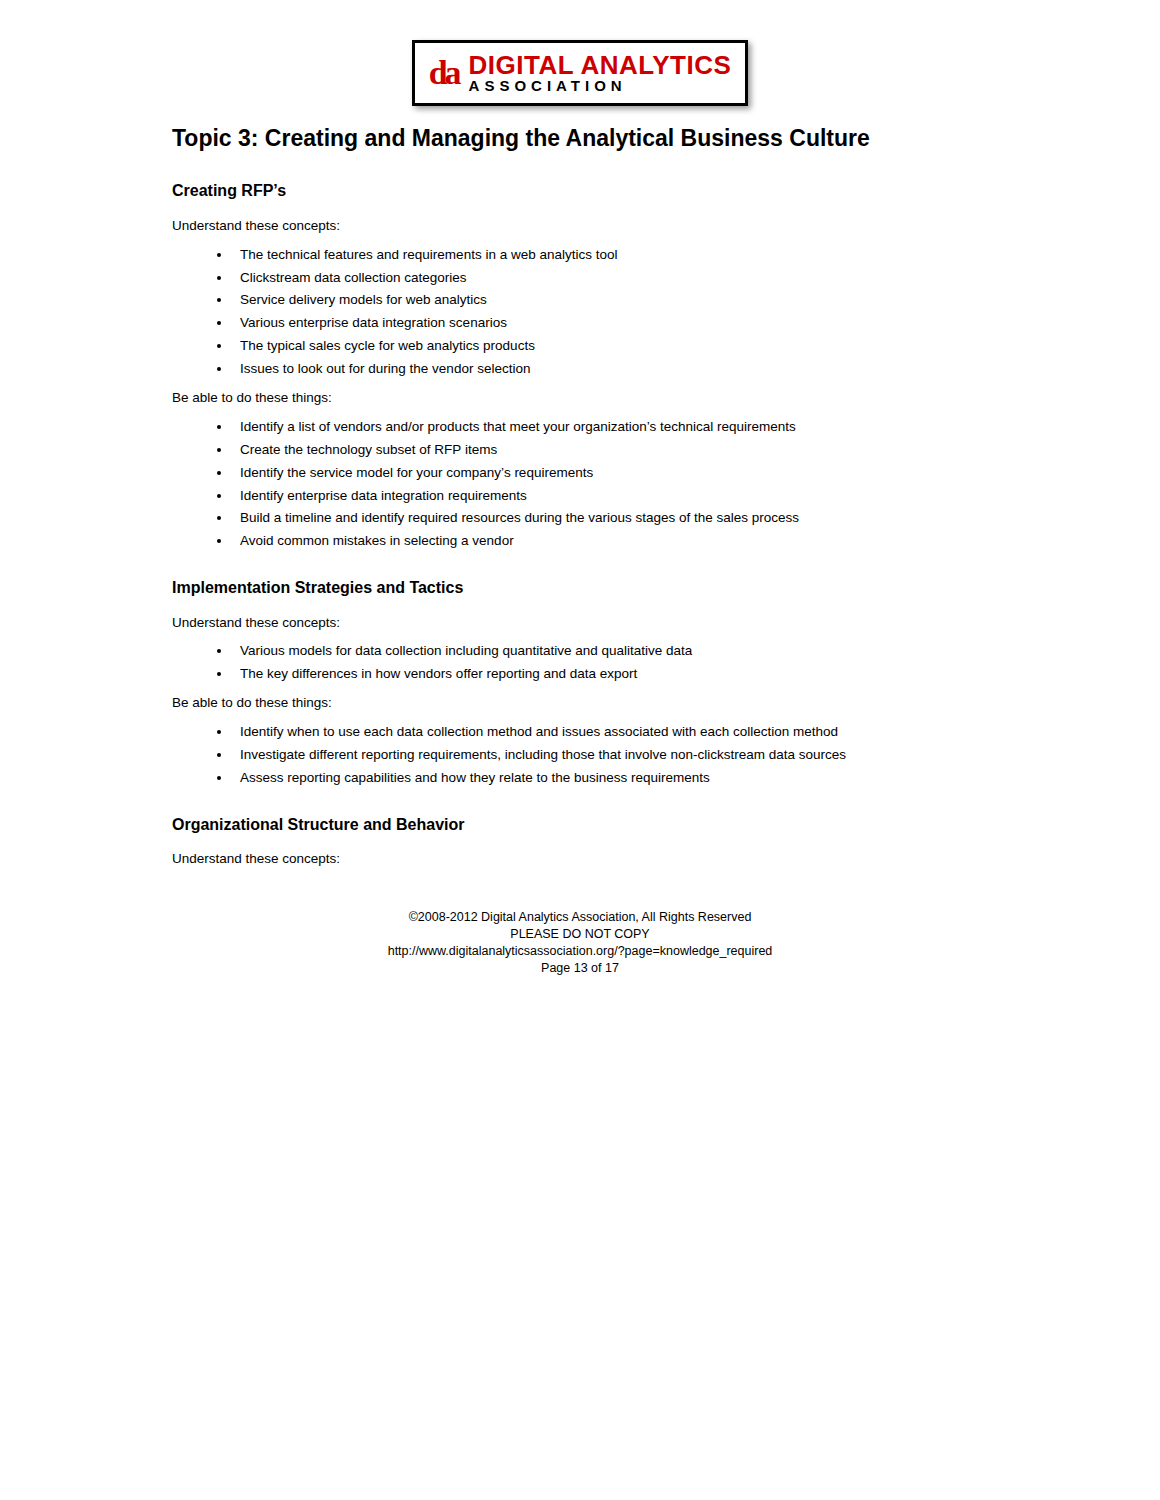da DIGITAL ANALYTICS
ASSOCIATION
Topic 3: Creating and Managing the Analytical Business Culture
Creating RFP’s
Understand these concepts:
The technical features and requirements in a web analytics tool
Clickstream data collection categories
Service delivery models for web analytics
Various enterprise data integration scenarios
The typical sales cycle for web analytics products
Issues to look out for during the vendor selection
Be able to do these things:
Identify a list of vendors and/or products that meet your organization’s technical requirements
Create the technology subset of RFP items
Identify the service model for your company’s requirements
Identify enterprise data integration requirements
Build a timeline and identify required resources during the various stages of the sales process
Avoid common mistakes in selecting a vendor
Implementation Strategies and Tactics
Understand these concepts:
Various models for data collection including quantitative and qualitative data
The key differences in how vendors offer reporting and data export
Be able to do these things:
Identify when to use each data collection method and issues associated with each collection method
Investigate different reporting requirements, including those that involve non-clickstream data sources
Assess reporting capabilities and how they relate to the business requirements
Organizational Structure and Behavior
Understand these concepts:
©2008-2012 Digital Analytics Association, All Rights Reserved
PLEASE DO NOT COPY
http://www.digitalanalyticsassociation.org/?page=knowledge_required
Page 13 of 17